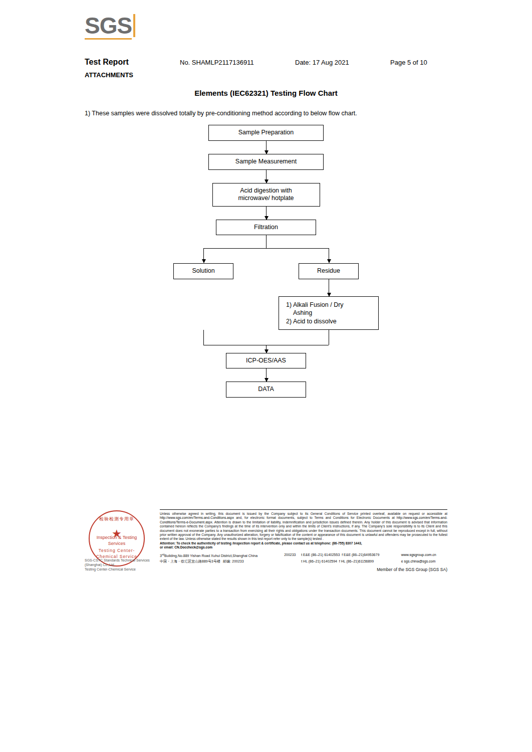SGS
Test Report
No. SHAMLP2117136911
Date: 17 Aug 2021
Page 5 of 10
ATTACHMENTS
Elements (IEC62321) Testing Flow Chart
1) These samples were dissolved totally by pre-conditioning method according to below flow chart.
Sample Preparation
Sample Measurement
Acid digestion with
microwave/ hotplate
Filtration
Solution
Residue
1) Alkali Fusion / Dry
Ashing
2) Acid to dissolve
ICP-OES/AAS
DATA
检验检测专用章
★
Inspection & Testing Services
Testing Center-Chemical Service
SGS-CSTC Standards Technical Services (Shanghai) Co.,Ltd.
Testing Center-Chemical Service
Unless otherwise agreed in writing, this document is issued by the Company subject to its General Conditions of Service printed overleaf, available on request or accessible at http://www.sgs.com/en/Terms-and-Conditions.aspx and, for electronic format documents, subject to Terms and Conditions for Electronic Documents at http://www.sgs.com/en/Terms-and-Conditions/Terms-e-Document.aspx. Attention is drawn to the limitation of liability, indemnification and jurisdiction issues defined therein. Any holder of this document is advised that information contained hereon reflects the Company's findings at the time of its intervention only and within the limits of Client's instructions, if any. The Company's sole responsibility is to its Client and this document does not exonerate parties to a transaction from exercising all their rights and obligations under the transaction documents. This document cannot be reproduced except in full, without prior written approval of the Company. Any unauthorized alteration, forgery or falsification of the content or appearance of this document is unlawful and offenders may be prosecuted to the fullest extent of the law. Unless otherwise stated the results shown in this test report refer only to the sample(s) tested .
Attention: To check the authenticity of testing /inspection report & certificate, please contact us at telephone: (86-755) 8307 1443,
or email: CN.Doccheck@sgs.com
| 3 rd Building,No.889 Yishan Road Xuhui District,Shanghai China | 200233 | t E&E (86–21) 61402553 f E&E (86–21)64953679 | www.sgsgroup.com.cn |
| 中国・上海・徐汇区宜山路889号3号楼 邮编: 200233 | | t HL (86–21) 61402594 f HL (86–21)61156899 | e sgs.china@sgs.com |
Member of the SGS Group (SGS SA)